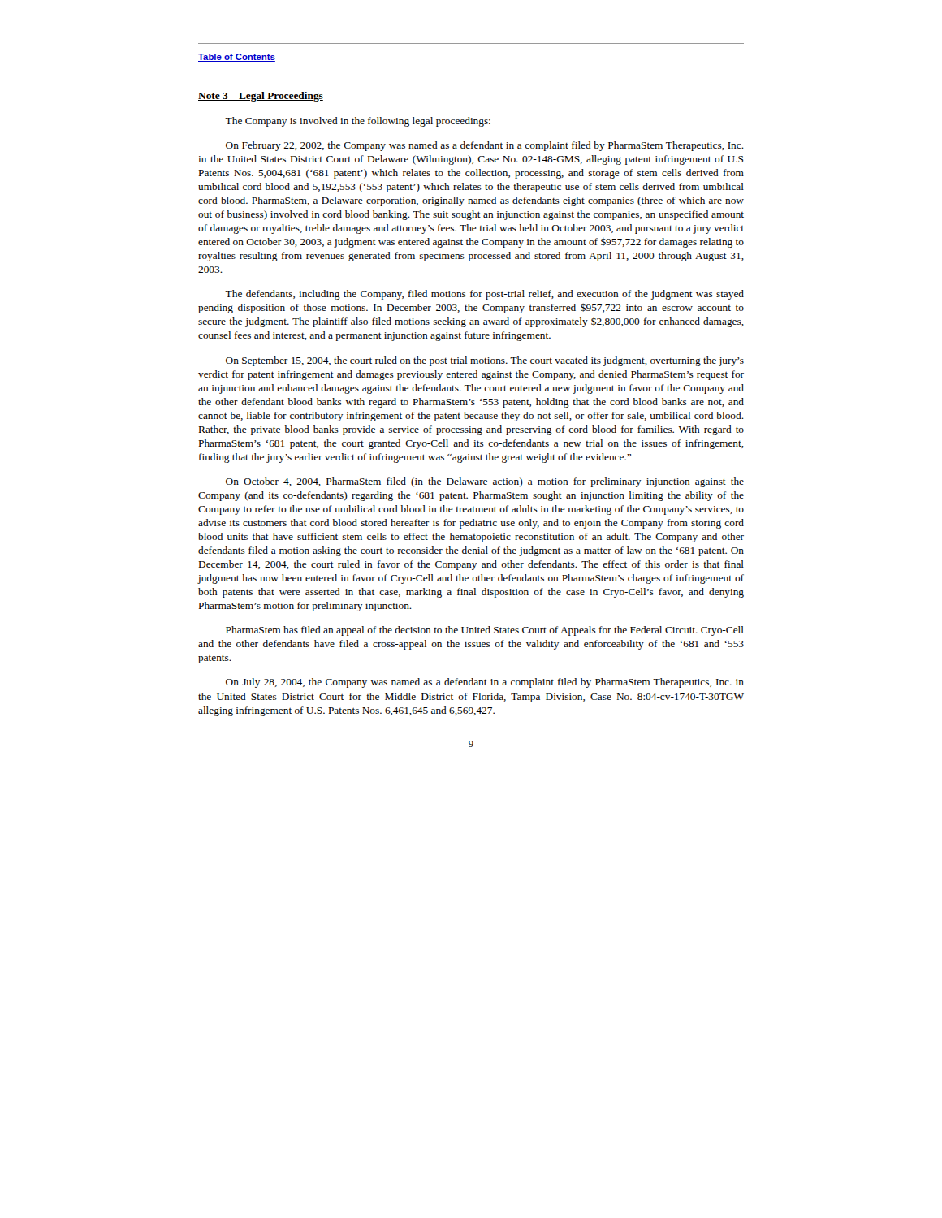Table of Contents
Note 3 – Legal Proceedings
The Company is involved in the following legal proceedings:
On February 22, 2002, the Company was named as a defendant in a complaint filed by PharmaStem Therapeutics, Inc. in the United States District Court of Delaware (Wilmington), Case No. 02-148-GMS, alleging patent infringement of U.S Patents Nos. 5,004,681 (‘681 patent’) which relates to the collection, processing, and storage of stem cells derived from umbilical cord blood and 5,192,553 (‘553 patent’) which relates to the therapeutic use of stem cells derived from umbilical cord blood. PharmaStem, a Delaware corporation, originally named as defendants eight companies (three of which are now out of business) involved in cord blood banking. The suit sought an injunction against the companies, an unspecified amount of damages or royalties, treble damages and attorney’s fees. The trial was held in October 2003, and pursuant to a jury verdict entered on October 30, 2003, a judgment was entered against the Company in the amount of $957,722 for damages relating to royalties resulting from revenues generated from specimens processed and stored from April 11, 2000 through August 31, 2003.
The defendants, including the Company, filed motions for post-trial relief, and execution of the judgment was stayed pending disposition of those motions. In December 2003, the Company transferred $957,722 into an escrow account to secure the judgment. The plaintiff also filed motions seeking an award of approximately $2,800,000 for enhanced damages, counsel fees and interest, and a permanent injunction against future infringement.
On September 15, 2004, the court ruled on the post trial motions. The court vacated its judgment, overturning the jury’s verdict for patent infringement and damages previously entered against the Company, and denied PharmaStem’s request for an injunction and enhanced damages against the defendants. The court entered a new judgment in favor of the Company and the other defendant blood banks with regard to PharmaStem’s ‘553 patent, holding that the cord blood banks are not, and cannot be, liable for contributory infringement of the patent because they do not sell, or offer for sale, umbilical cord blood. Rather, the private blood banks provide a service of processing and preserving of cord blood for families. With regard to PharmaStem’s ‘681 patent, the court granted Cryo-Cell and its co-defendants a new trial on the issues of infringement, finding that the jury’s earlier verdict of infringement was “against the great weight of the evidence.”
On October 4, 2004, PharmaStem filed (in the Delaware action) a motion for preliminary injunction against the Company (and its co-defendants) regarding the ‘681 patent. PharmaStem sought an injunction limiting the ability of the Company to refer to the use of umbilical cord blood in the treatment of adults in the marketing of the Company’s services, to advise its customers that cord blood stored hereafter is for pediatric use only, and to enjoin the Company from storing cord blood units that have sufficient stem cells to effect the hematopoietic reconstitution of an adult. The Company and other defendants filed a motion asking the court to reconsider the denial of the judgment as a matter of law on the ‘681 patent. On December 14, 2004, the court ruled in favor of the Company and other defendants. The effect of this order is that final judgment has now been entered in favor of Cryo-Cell and the other defendants on PharmaStem’s charges of infringement of both patents that were asserted in that case, marking a final disposition of the case in Cryo-Cell’s favor, and denying PharmaStem’s motion for preliminary injunction.
PharmaStem has filed an appeal of the decision to the United States Court of Appeals for the Federal Circuit. Cryo-Cell and the other defendants have filed a cross-appeal on the issues of the validity and enforceability of the ‘681 and ‘553 patents.
On July 28, 2004, the Company was named as a defendant in a complaint filed by PharmaStem Therapeutics, Inc. in the United States District Court for the Middle District of Florida, Tampa Division, Case No. 8:04-cv-1740-T-30TGW alleging infringement of U.S. Patents Nos. 6,461,645 and 6,569,427.
9